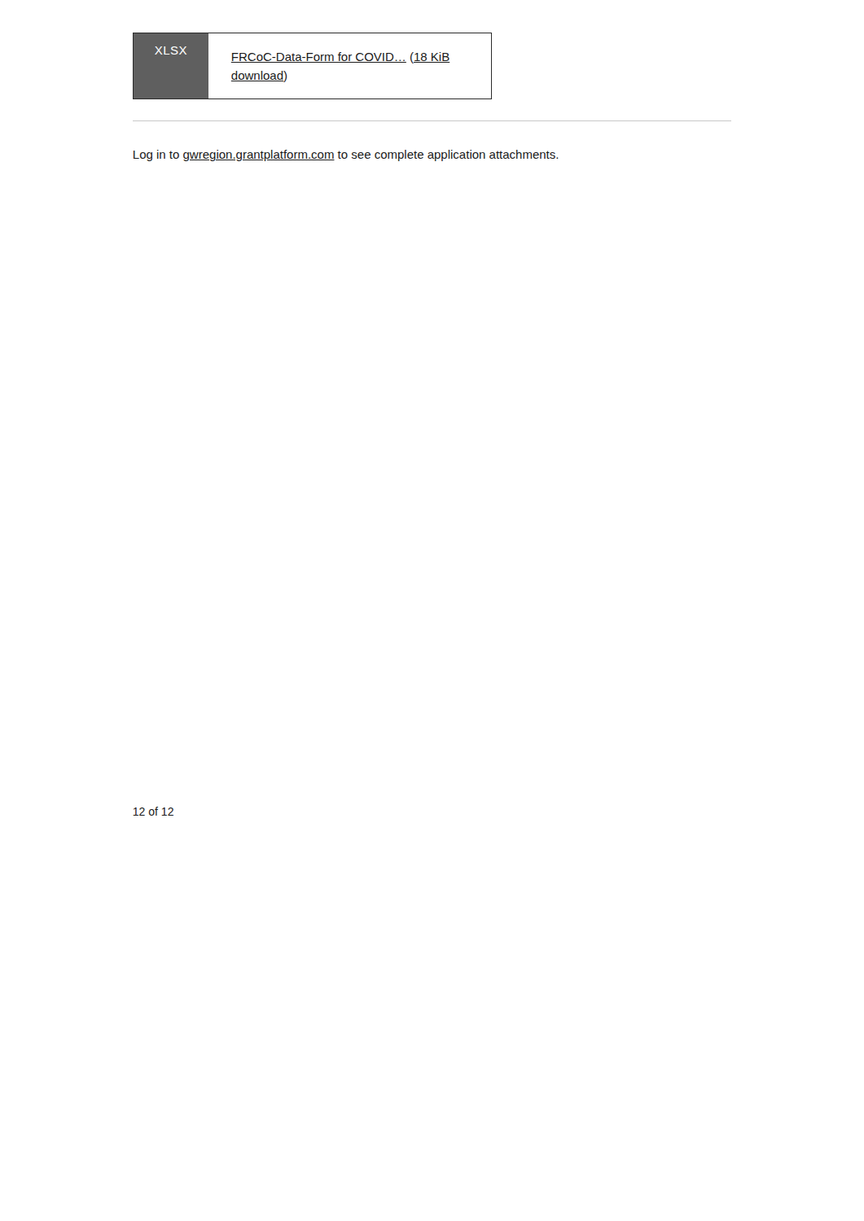XLSX
FRCoC-Data-Form for COVID… (18 KiB download)
Log in to gwregion.grantplatform.com to see complete application attachments.
12 of 12